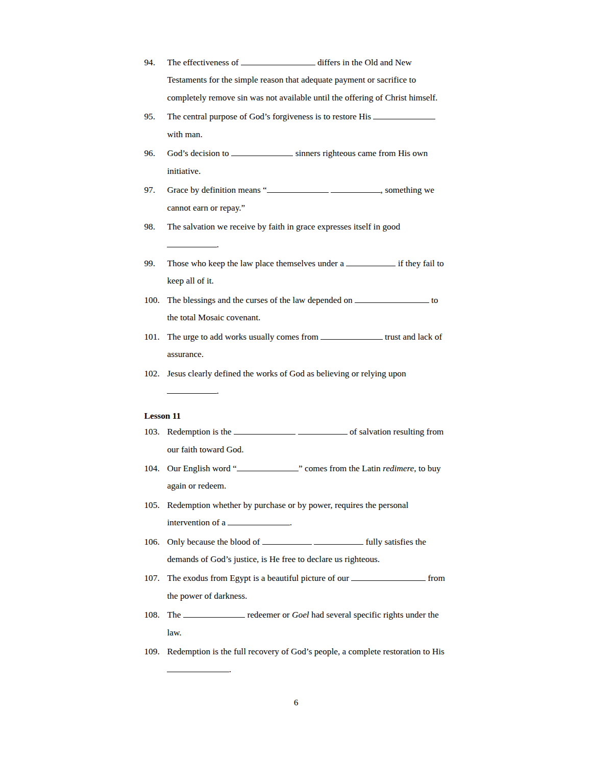94. The effectiveness of differs in the Old and New Testaments for the simple reason that adequate payment or sacrifice to completely remove sin was not available until the offering of Christ himself.
95. The central purpose of God’s forgiveness is to restore His with man.
96. God’s decision to sinners righteous came from His own initiative.
97. Grace by definition means “ , something we cannot earn or repay.”
98. The salvation we receive by faith in grace expresses itself in good .
99. Those who keep the law place themselves under a if they fail to keep all of it.
100. The blessings and the curses of the law depended on to the total Mosaic covenant.
101. The urge to add works usually comes from trust and lack of assurance.
102. Jesus clearly defined the works of God as believing or relying upon .
Lesson 11
103. Redemption is the of salvation resulting from our faith toward God.
104. Our English word “ ” comes from the Latin redimere, to buy again or redeem.
105. Redemption whether by purchase or by power, requires the personal intervention of a .
106. Only because the blood of fully satisfies the demands of God’s justice, is He free to declare us righteous.
107. The exodus from Egypt is a beautiful picture of our from the power of darkness.
108. The redeemer or Goel had several specific rights under the law.
109. Redemption is the full recovery of God’s people, a complete restoration to His .
6